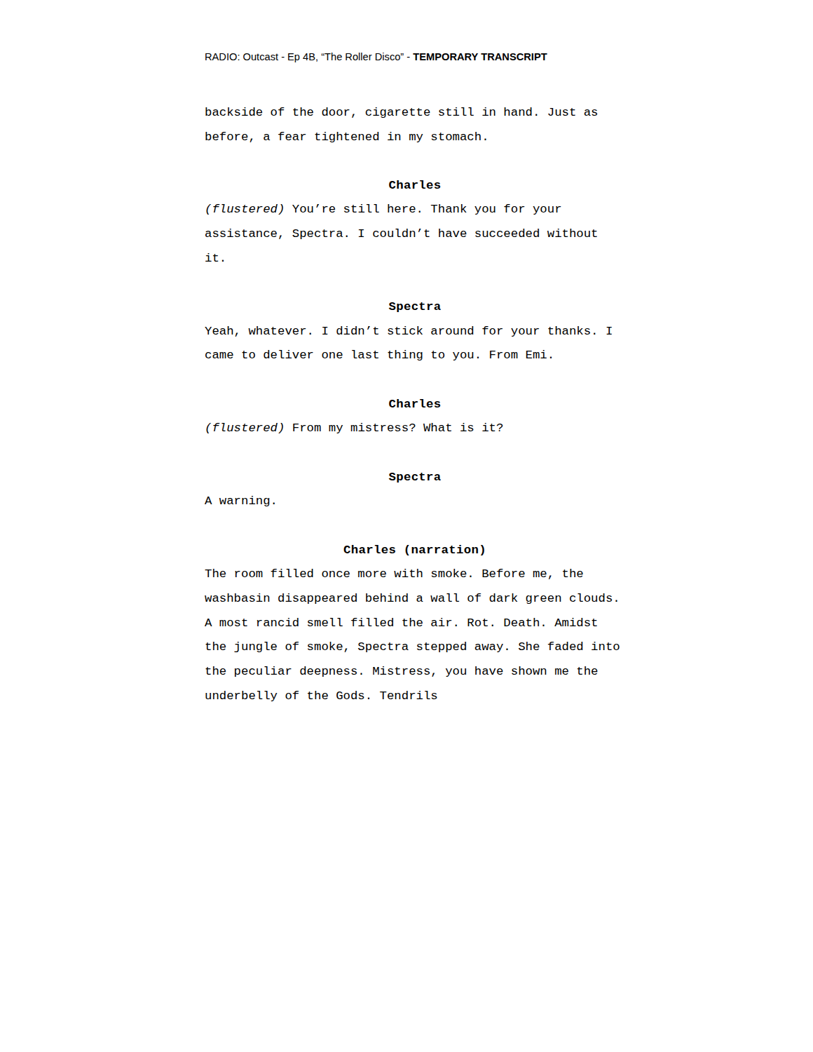RADIO: Outcast - Ep 4B, “The Roller Disco” - TEMPORARY TRANSCRIPT
backside of the door, cigarette still in hand. Just as before, a fear tightened in my stomach.
Charles
(flustered) You’re still here. Thank you for your assistance, Spectra. I couldn’t have succeeded without it.
Spectra
Yeah, whatever. I didn’t stick around for your thanks. I came to deliver one last thing to you. From Emi.
Charles
(flustered) From my mistress? What is it?
Spectra
A warning.
Charles (narration)
The room filled once more with smoke. Before me, the washbasin disappeared behind a wall of dark green clouds. A most rancid smell filled the air. Rot. Death. Amidst the jungle of smoke, Spectra stepped away. She faded into the peculiar deepness. Mistress, you have shown me the underbelly of the Gods. Tendrils